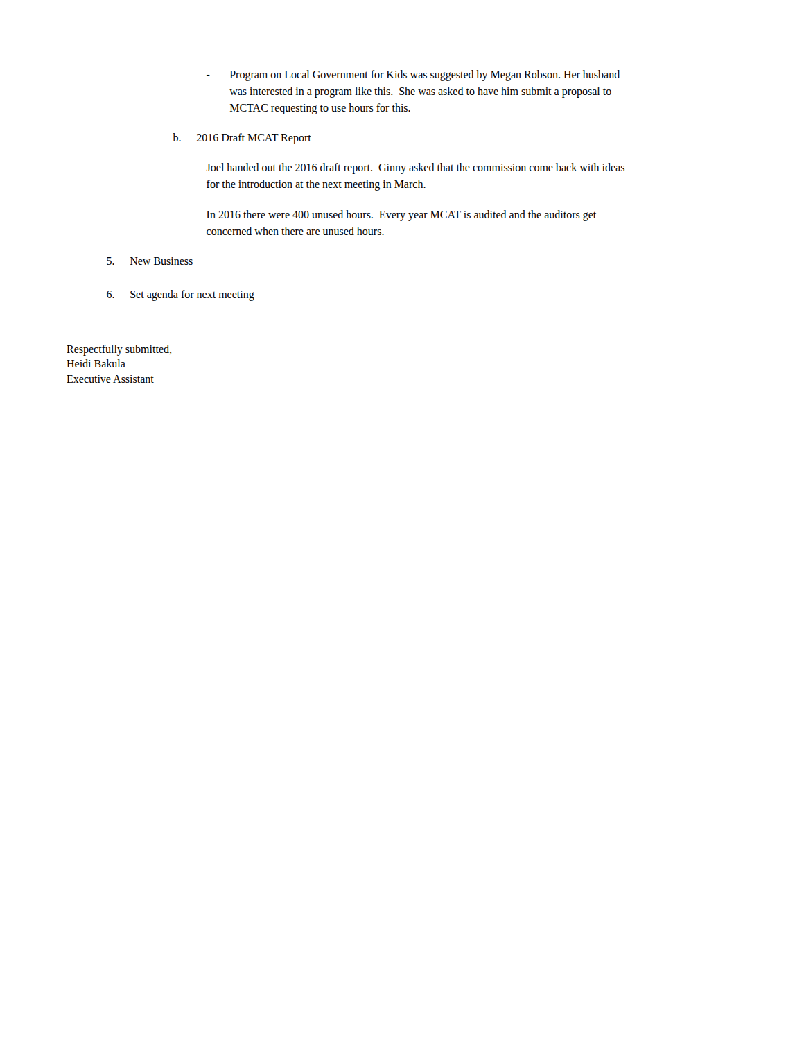Program on Local Government for Kids was suggested by Megan Robson. Her husband was interested in a program like this. She was asked to have him submit a proposal to MCTAC requesting to use hours for this.
2016 Draft MCAT Report
Joel handed out the 2016 draft report. Ginny asked that the commission come back with ideas for the introduction at the next meeting in March.
In 2016 there were 400 unused hours. Every year MCAT is audited and the auditors get concerned when there are unused hours.
New Business
Set agenda for next meeting
Respectfully submitted,
Heidi Bakula
Executive Assistant